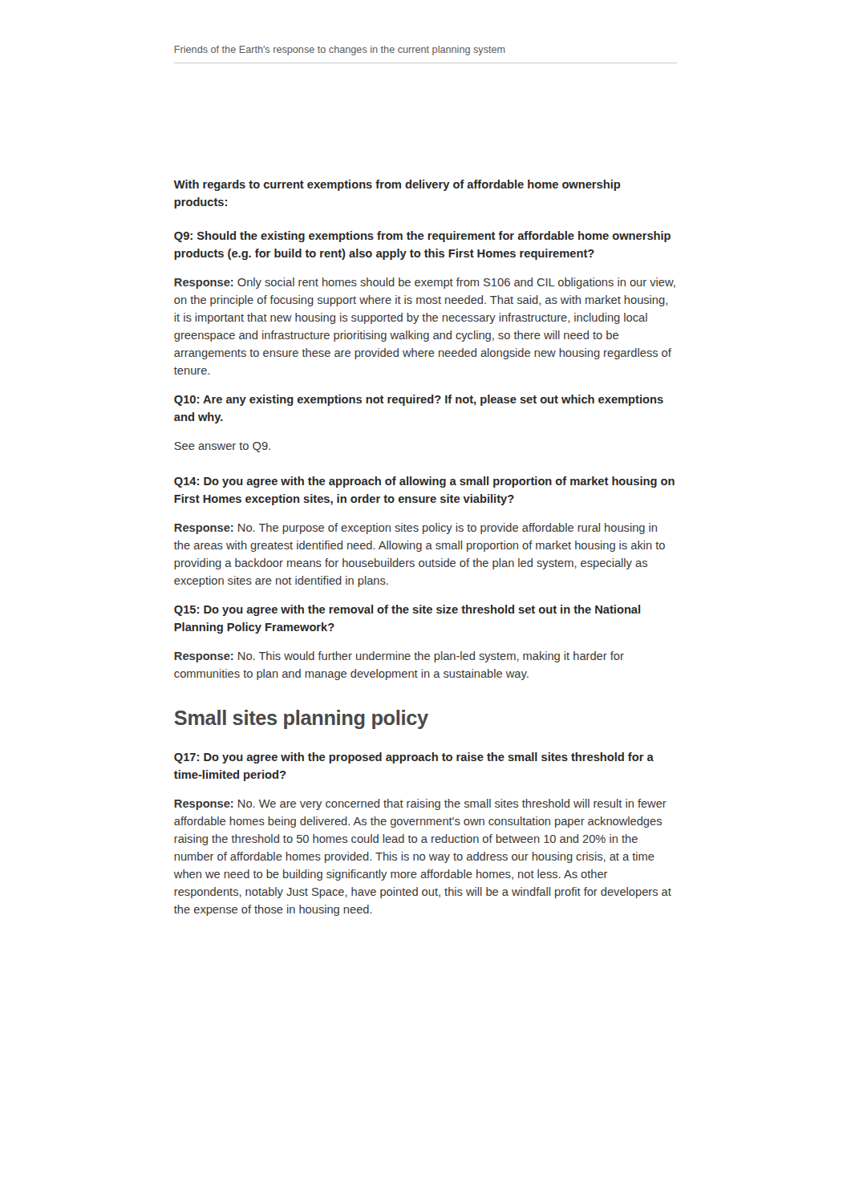Friends of the Earth's response to changes in the current planning system
With regards to current exemptions from delivery of affordable home ownership products:
Q9: Should the existing exemptions from the requirement for affordable home ownership products (e.g. for build to rent) also apply to this First Homes requirement?
Response: Only social rent homes should be exempt from S106 and CIL obligations in our view, on the principle of focusing support where it is most needed. That said, as with market housing, it is important that new housing is supported by the necessary infrastructure, including local greenspace and infrastructure prioritising walking and cycling, so there will need to be arrangements to ensure these are provided where needed alongside new housing regardless of tenure.
Q10: Are any existing exemptions not required? If not, please set out which exemptions and why.
See answer to Q9.
Q14: Do you agree with the approach of allowing a small proportion of market housing on First Homes exception sites, in order to ensure site viability?
Response: No. The purpose of exception sites policy is to provide affordable rural housing in the areas with greatest identified need. Allowing a small proportion of market housing is akin to providing a backdoor means for housebuilders outside of the plan led system, especially as exception sites are not identified in plans.
Q15: Do you agree with the removal of the site size threshold set out in the National Planning Policy Framework?
Response: No. This would further undermine the plan-led system, making it harder for communities to plan and manage development in a sustainable way.
Small sites planning policy
Q17: Do you agree with the proposed approach to raise the small sites threshold for a time-limited period?
Response: No. We are very concerned that raising the small sites threshold will result in fewer affordable homes being delivered. As the government's own consultation paper acknowledges raising the threshold to 50 homes could lead to a reduction of between 10 and 20% in the number of affordable homes provided. This is no way to address our housing crisis, at a time when we need to be building significantly more affordable homes, not less. As other respondents, notably Just Space, have pointed out, this will be a windfall profit for developers at the expense of those in housing need.